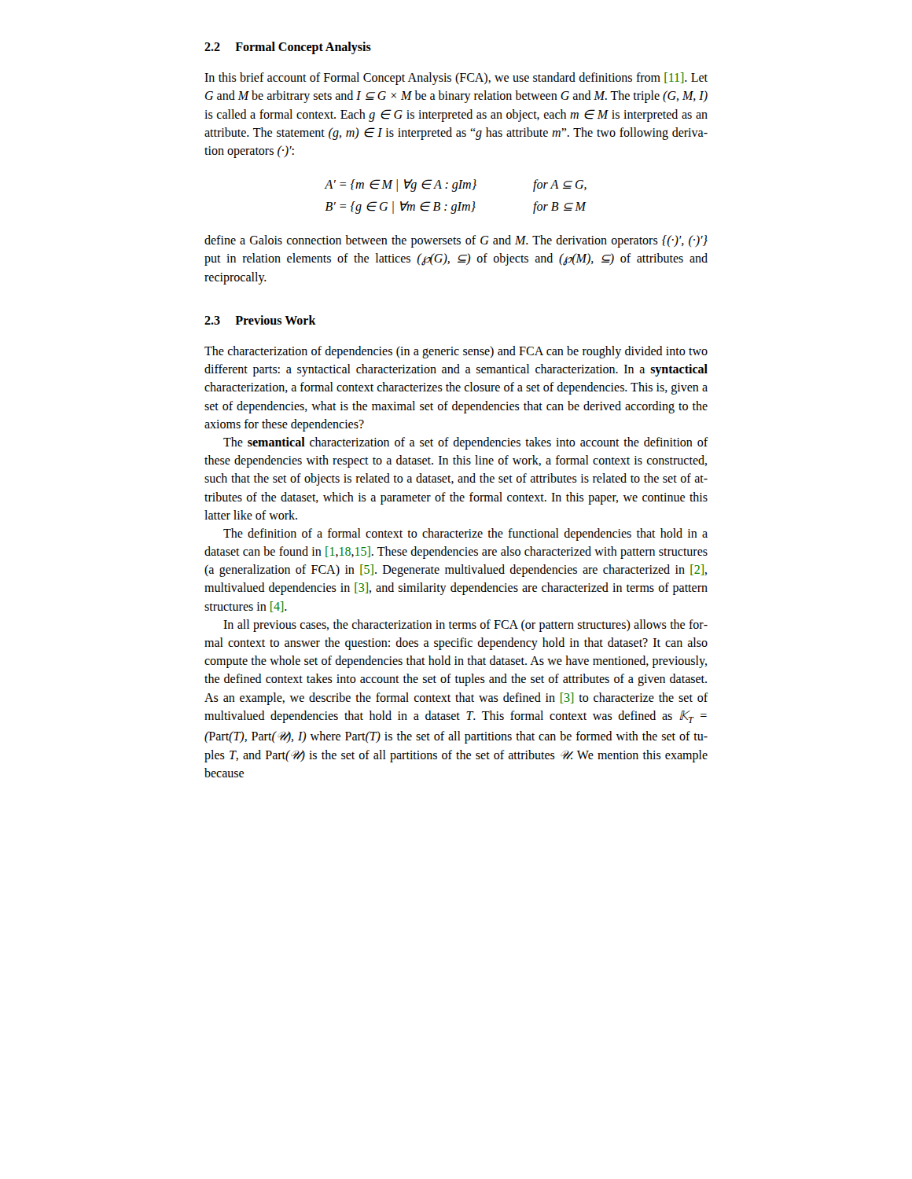2.2 Formal Concept Analysis
In this brief account of Formal Concept Analysis (FCA), we use standard definitions from [11]. Let G and M be arbitrary sets and I ⊆ G × M be a binary relation between G and M. The triple (G, M, I) is called a formal context. Each g ∈ G is interpreted as an object, each m ∈ M is interpreted as an attribute. The statement (g, m) ∈ I is interpreted as “g has attribute m”. The two following derivation operators (·)′:
| A′ = {m ∈ M / ∀g ∈ A : gIm} | | for A ⊆ G, |
| B′ = {g ∈ G / ∀m ∈ B : gIm} | | for B ⊆ M |
define a Galois connection between the powersets of G and M. The derivation operators {(·)′, (·)′} put in relation elements of the lattices (℘(G), ⊆) of objects and (℘(M), ⊆) of attributes and reciprocally.
2.3 Previous Work
The characterization of dependencies (in a generic sense) and FCA can be roughly divided into two different parts: a syntactical characterization and a semantical characterization. In a syntactical characterization, a formal context characterizes the closure of a set of dependencies. This is, given a set of dependencies, what is the maximal set of dependencies that can be derived according to the axioms for these dependencies?
The semantical characterization of a set of dependencies takes into account the definition of these dependencies with respect to a dataset. In this line of work, a formal context is constructed, such that the set of objects is related to a dataset, and the set of attributes is related to the set of attributes of the dataset, which is a parameter of the formal context. In this paper, we continue this latter like of work.
The definition of a formal context to characterize the functional dependencies that hold in a dataset can be found in [1,18,15]. These dependencies are also characterized with pattern structures (a generalization of FCA) in [5]. Degenerate multivalued dependencies are characterized in [2], multivalued dependencies in [3], and similarity dependencies are characterized in terms of pattern structures in [4].
In all previous cases, the characterization in terms of FCA (or pattern structures) allows the formal context to answer the question: does a specific dependency hold in that dataset? It can also compute the whole set of dependencies that hold in that dataset. As we have mentioned, previously, the defined context takes into account the set of tuples and the set of attributes of a given dataset. As an example, we describe the formal context that was defined in [3] to characterize the set of multivalued dependencies that hold in a dataset T. This formal context was defined as 𝕂T = (Part(T), Part(𝒰), I) where Part(T) is the set of all partitions that can be formed with the set of tuples T, and Part(𝒰) is the set of all partitions of the set of attributes 𝒰. We mention this example because